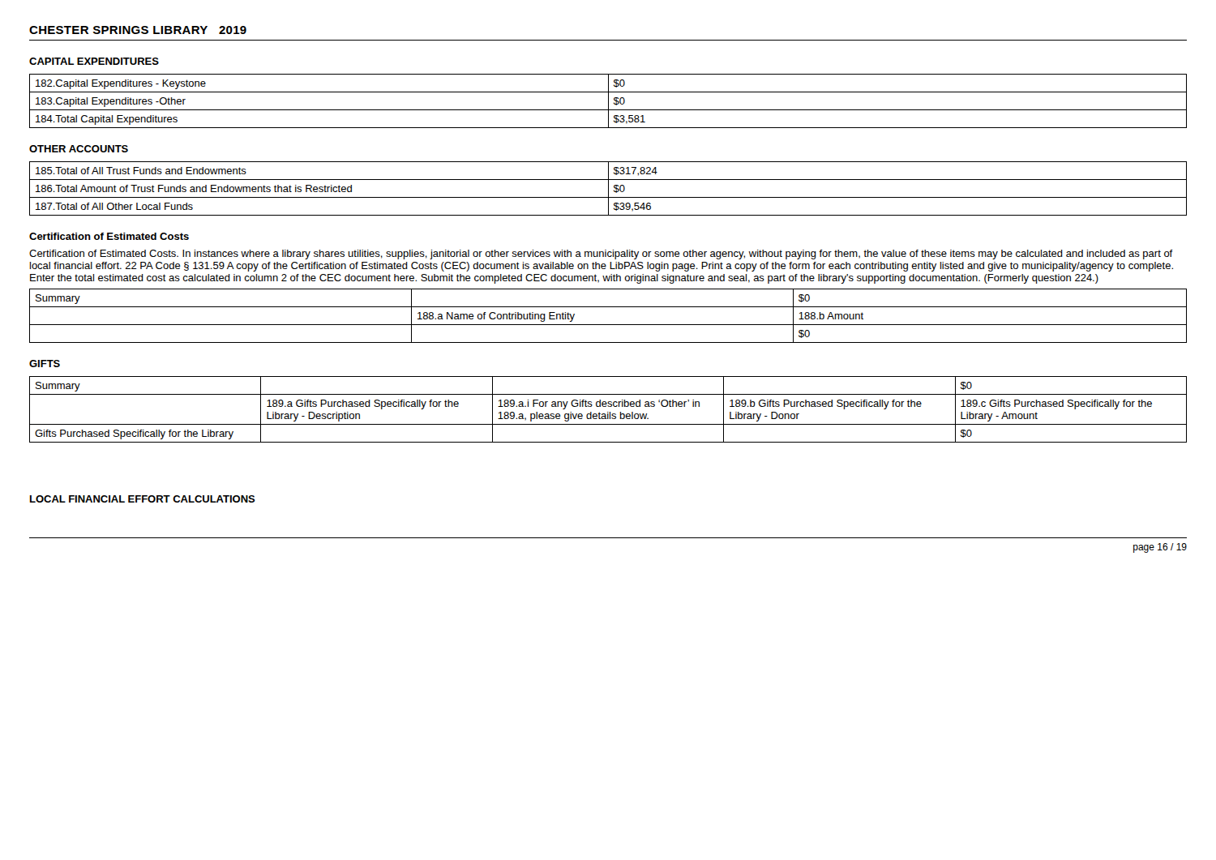CHESTER SPRINGS LIBRARY 2019
CAPITAL EXPENDITURES
| 182.Capital Expenditures - Keystone | $0 |
| 183.Capital Expenditures -Other | $0 |
| 184.Total Capital Expenditures | $3,581 |
OTHER ACCOUNTS
| 185.Total of All Trust Funds and Endowments | $317,824 |
| 186.Total Amount of Trust Funds and Endowments that is Restricted | $0 |
| 187.Total of All Other Local Funds | $39,546 |
Certification of Estimated Costs
Certification of Estimated Costs. In instances where a library shares utilities, supplies, janitorial or other services with a municipality or some other agency, without paying for them, the value of these items may be calculated and included as part of local financial effort. 22 PA Code § 131.59 A copy of the Certification of Estimated Costs (CEC) document is available on the LibPAS login page. Print a copy of the form for each contributing entity listed and give to municipality/agency to complete. Enter the total estimated cost as calculated in column 2 of the CEC document here. Submit the completed CEC document, with original signature and seal, as part of the library's supporting documentation. (Formerly question 224.)
| Summary | | $0 |
| | 188.a Name of Contributing Entity | 188.b Amount |
| | | $0 |
GIFTS
| Summary | | | | $0 |
| | 189.a Gifts Purchased Specifically for the Library - Description | 189.a.i For any Gifts described as ‘Other’ in 189.a, please give details below. | 189.b Gifts Purchased Specifically for the Library - Donor | 189.c Gifts Purchased Specifically for the Library - Amount |
| Gifts Purchased Specifically for the Library | | | | $0 |
LOCAL FINANCIAL EFFORT CALCULATIONS
page 16 / 19